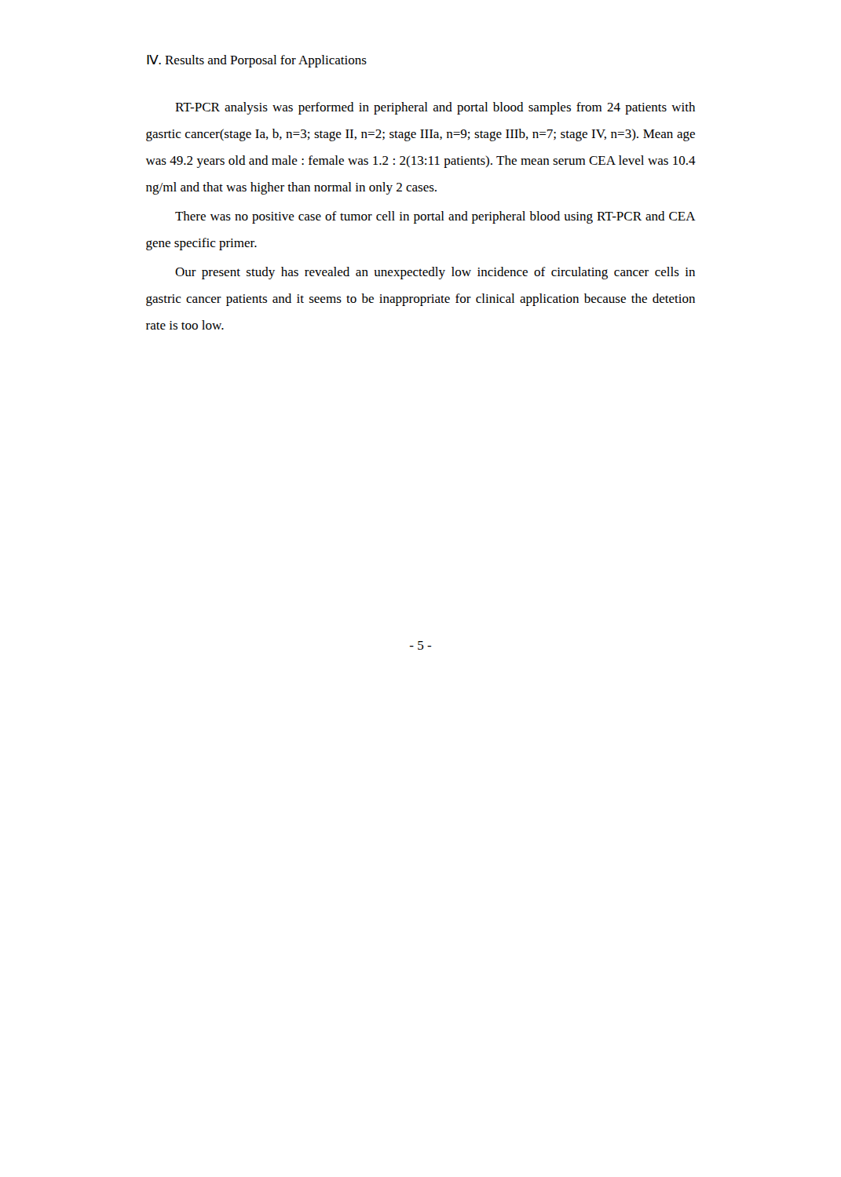Ⅳ. Results and Porposal for Applications
RT-PCR analysis was performed in peripheral and portal blood samples from 24 patients with gasrtic cancer(stage Ia, b, n=3; stage II, n=2; stage IIIa, n=9; stage IIIb, n=7; stage IV, n=3). Mean age was 49.2 years old and male : female was 1.2 : 2(13:11 patients). The mean serum CEA level was 10.4 ng/ml and that was higher than normal in only 2 cases.
There was no positive case of tumor cell in portal and peripheral blood using RT-PCR and CEA gene specific primer.
Our present study has revealed an unexpectedly low incidence of circulating cancer cells in gastric cancer patients and it seems to be inappropriate for clinical application because the detetion rate is too low.
- 5 -